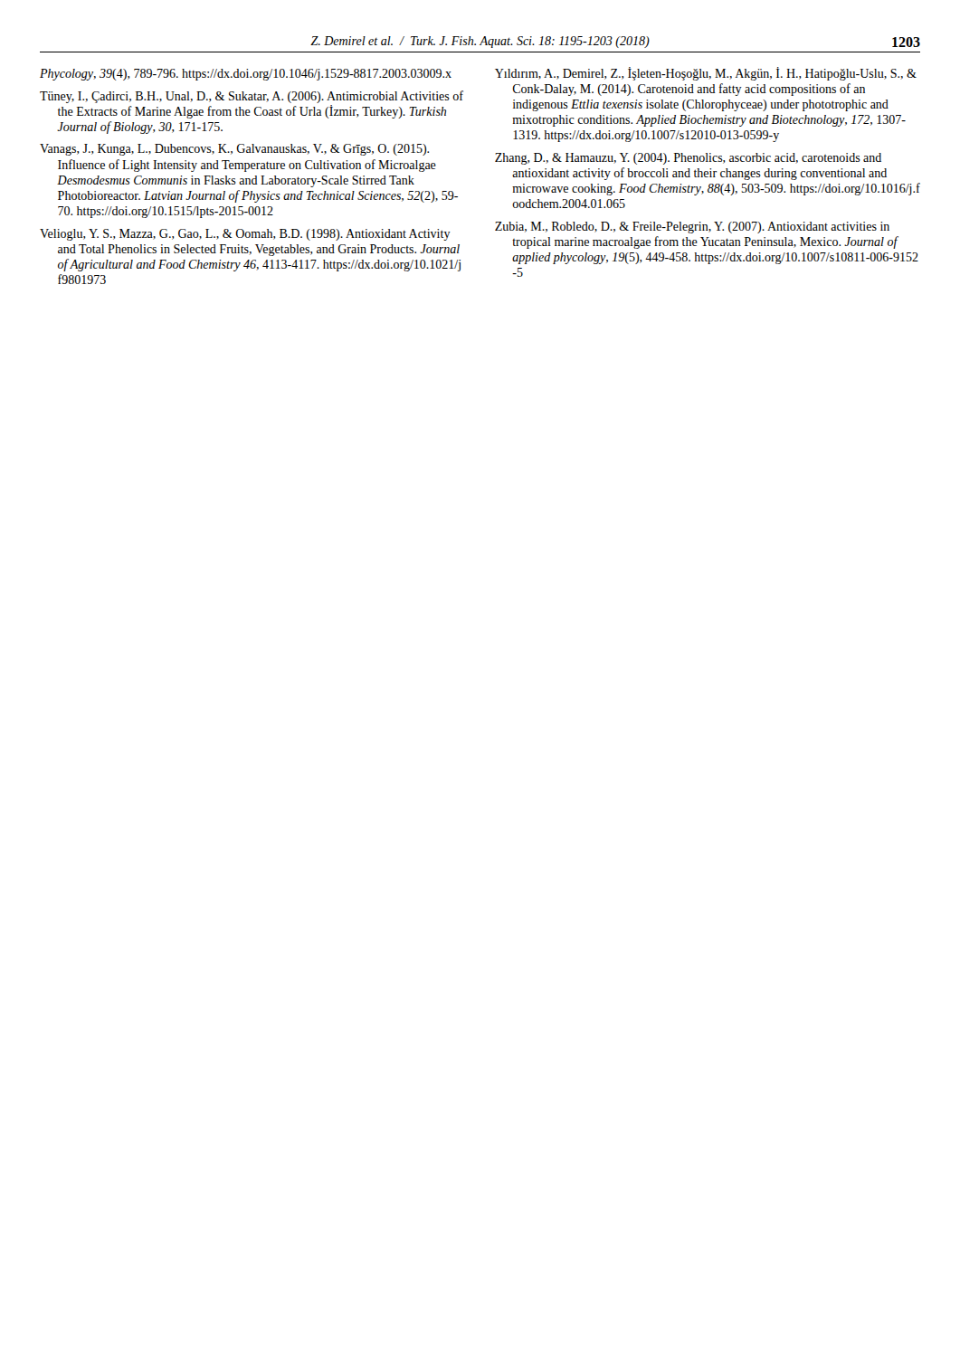Z. Demirel et al. / Turk. J. Fish. Aquat. Sci. 18: 1195-1203 (2018) 1203
Phycology, 39(4), 789-796. https://dx.doi.org/10.1046/j.1529-8817.2003.03009.x
Tüney, I., Çadirci, B.H., Unal, D., & Sukatar, A. (2006). Antimicrobial Activities of the Extracts of Marine Algae from the Coast of Urla (İzmir, Turkey). Turkish Journal of Biology, 30, 171-175.
Vanags, J., Kunga, L., Dubencovs, K., Galvanauskas, V., & Grīgs, O. (2015). Influence of Light Intensity and Temperature on Cultivation of Microalgae Desmodesmus Communis in Flasks and Laboratory-Scale Stirred Tank Photobioreactor. Latvian Journal of Physics and Technical Sciences, 52(2), 59-70. https://doi.org/10.1515/lpts-2015-0012
Velioglu, Y. S., Mazza, G., Gao, L., & Oomah, B.D. (1998). Antioxidant Activity and Total Phenolics in Selected Fruits, Vegetables, and Grain Products. Journal of Agricultural and Food Chemistry 46, 4113-4117. https://dx.doi.org/10.1021/jf9801973
Yıldırım, A., Demirel, Z., İşleten-Hoşoğlu, M., Akgün, İ. H., Hatipoğlu-Uslu, S., & Conk-Dalay, M. (2014). Carotenoid and fatty acid compositions of an indigenous Ettlia texensis isolate (Chlorophyceae) under phototrophic and mixotrophic conditions. Applied Biochemistry and Biotechnology, 172, 1307-1319. https://dx.doi.org/10.1007/s12010-013-0599-y
Zhang, D., & Hamauzu, Y. (2004). Phenolics, ascorbic acid, carotenoids and antioxidant activity of broccoli and their changes during conventional and microwave cooking. Food Chemistry, 88(4), 503-509. https://doi.org/10.1016/j.foodchem.2004.01.065
Zubia, M., Robledo, D., & Freile-Pelegrin, Y. (2007). Antioxidant activities in tropical marine macroalgae from the Yucatan Peninsula, Mexico. Journal of applied phycology, 19(5), 449-458. https://dx.doi.org/10.1007/s10811-006-9152-5